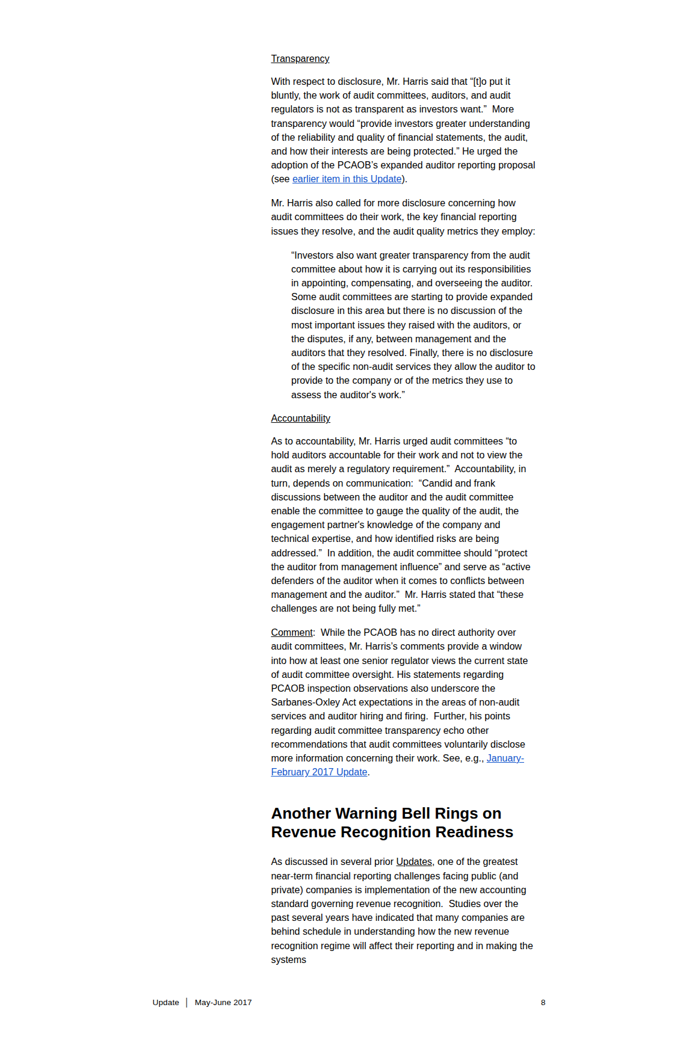Transparency
With respect to disclosure, Mr. Harris said that “[t]o put it bluntly, the work of audit committees, auditors, and audit regulators is not as transparent as investors want.” More transparency would “provide investors greater understanding of the reliability and quality of financial statements, the audit, and how their interests are being protected.” He urged the adoption of the PCAOB’s expanded auditor reporting proposal (see earlier item in this Update).
Mr. Harris also called for more disclosure concerning how audit committees do their work, the key financial reporting issues they resolve, and the audit quality metrics they employ:
“Investors also want greater transparency from the audit committee about how it is carrying out its responsibilities in appointing, compensating, and overseeing the auditor. Some audit committees are starting to provide expanded disclosure in this area but there is no discussion of the most important issues they raised with the auditors, or the disputes, if any, between management and the auditors that they resolved. Finally, there is no disclosure of the specific non-audit services they allow the auditor to provide to the company or of the metrics they use to assess the auditor's work.”
Accountability
As to accountability, Mr. Harris urged audit committees “to hold auditors accountable for their work and not to view the audit as merely a regulatory requirement.” Accountability, in turn, depends on communication: “Candid and frank discussions between the auditor and the audit committee enable the committee to gauge the quality of the audit, the engagement partner's knowledge of the company and technical expertise, and how identified risks are being addressed.” In addition, the audit committee should “protect the auditor from management influence” and serve as “active defenders of the auditor when it comes to conflicts between management and the auditor.” Mr. Harris stated that “these challenges are not being fully met.”
Comment: While the PCAOB has no direct authority over audit committees, Mr. Harris’s comments provide a window into how at least one senior regulator views the current state of audit committee oversight. His statements regarding PCAOB inspection observations also underscore the Sarbanes-Oxley Act expectations in the areas of non-audit services and auditor hiring and firing. Further, his points regarding audit committee transparency echo other recommendations that audit committees voluntarily disclose more information concerning their work. See, e.g., January-February 2017 Update.
Another Warning Bell Rings on Revenue Recognition Readiness
As discussed in several prior Updates, one of the greatest near-term financial reporting challenges facing public (and private) companies is implementation of the new accounting standard governing revenue recognition. Studies over the past several years have indicated that many companies are behind schedule in understanding how the new revenue recognition regime will affect their reporting and in making the systems
Update │ May-June 2017
8